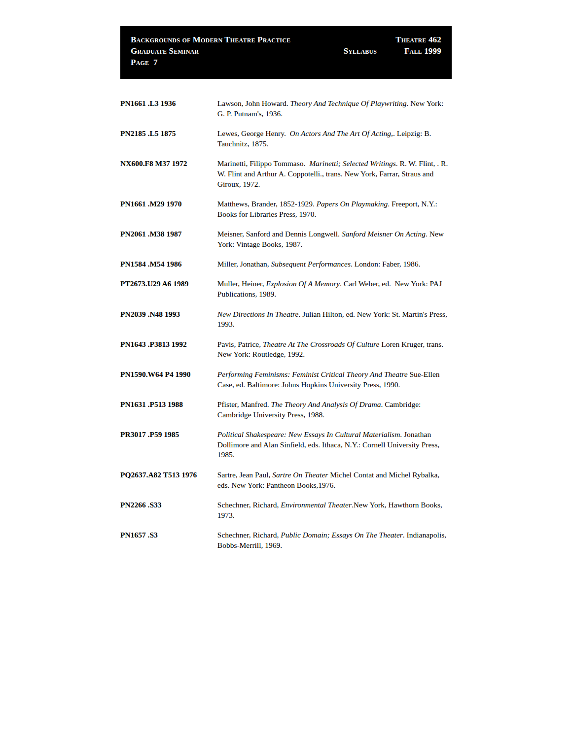| Backgrounds of Modern Theatre Practice | | Theatre 462 |
| Graduate Seminar | Syllabus | Fall 1999 |
| Page 7 |
| PN1661 .L3 1936 | Lawson, John Howard. Theory And Technique Of Playwriting . New York: G. P. Putnam's, 1936. |
| PN2185 .L5 1875 | Lewes, George Henry. On Actors And The Art Of Acting ,. Leipzig: B. Tauchnitz, 1875. |
| NX600.F8 M37 1972 | Marinetti, Filippo Tommaso. Marinetti; Selected Writings . R. W. Flint, . R. W. Flint and Arthur A. Coppotelli., trans. New York, Farrar, Straus and Giroux, 1972. |
| PN1661 .M29 1970 | Matthews, Brander, 1852-1929. Papers On Playmaking . Freeport, N.Y.: Books for Libraries Press, 1970. |
| PN2061 .M38 1987 | Meisner, Sanford and Dennis Longwell. Sanford Meisner On Acting . New York: Vintage Books, 1987. |
| PN1584 .M54 1986 | Miller, Jonathan, Subsequent Performances . London: Faber, 1986. |
| PT2673.U29 A6 1989 | Muller, Heiner, Explosion Of A Memory . Carl Weber, ed. New York: PAJ Publications, 1989. |
| PN2039 .N48 1993 | New Directions In Theatre . Julian Hilton, ed. New York: St. Martin's Press, 1993. |
| PN1643 .P3813 1992 | Pavis, Patrice, Theatre At The Crossroads Of Culture Loren Kruger, trans. New York: Routledge, 1992. |
| PN1590.W64 P4 1990 | Performing Feminisms: Feminist Critical Theory And Theatre Sue-Ellen Case, ed. Baltimore: Johns Hopkins University Press, 1990. |
| PN1631 .P513 1988 | Pfister, Manfred. The Theory And Analysis Of Drama . Cambridge: Cambridge University Press, 1988. |
| PR3017 .P59 1985 | Political Shakespeare: New Essays In Cultural Materialism . Jonathan Dollimore and Alan Sinfield, eds. Ithaca, N.Y.: Cornell University Press, 1985. |
| PQ2637.A82 T513 1976 | Sartre, Jean Paul, Sartre On Theater Michel Contat and Michel Rybalka, eds. New York: Pantheon Books,1976. |
| PN2266 .S33 | Schechner, Richard, Environmental Theater .New York, Hawthorn Books, 1973. |
| PN1657 .S3 | Schechner, Richard, Public Domain; Essays On The Theater . Indianapolis, Bobbs-Merrill, 1969. |